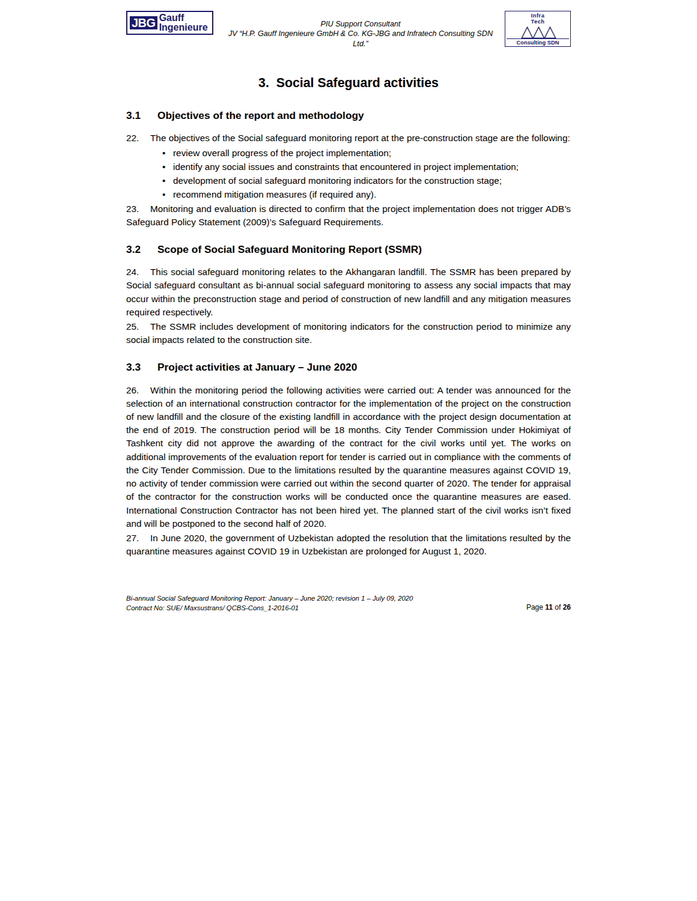JBG
Gauff Ingenieure
PIU Support Consultant
JV “H.P. Gauff Ingenieure GmbH & Co. KG-JBG and Infratech Consulting SDN Ltd.”
Infra
Tech
△△△
Consulting SDN
3. Social Safeguard activities
3.1 Objectives of the report and methodology
22. The objectives of the Social safeguard monitoring report at the pre-construction stage are the following:
review overall progress of the project implementation;
identify any social issues and constraints that encountered in project implementation;
development of social safeguard monitoring indicators for the construction stage;
recommend mitigation measures (if required any).
23. Monitoring and evaluation is directed to confirm that the project implementation does not trigger ADB’s Safeguard Policy Statement (2009)’s Safeguard Requirements.
3.2 Scope of Social Safeguard Monitoring Report (SSMR)
24. This social safeguard monitoring relates to the Akhangaran landfill. The SSMR has been prepared by Social safeguard consultant as bi-annual social safeguard monitoring to assess any social impacts that may occur within the preconstruction stage and period of construction of new landfill and any mitigation measures required respectively.
25. The SSMR includes development of monitoring indicators for the construction period to minimize any social impacts related to the construction site.
3.3 Project activities at January – June 2020
26. Within the monitoring period the following activities were carried out: A tender was announced for the selection of an international construction contractor for the implementation of the project on the construction of new landfill and the closure of the existing landfill in accordance with the project design documentation at the end of 2019. The construction period will be 18 months. City Tender Commission under Hokimiyat of Tashkent city did not approve the awarding of the contract for the civil works until yet. The works on additional improvements of the evaluation report for tender is carried out in compliance with the comments of the City Tender Commission. Due to the limitations resulted by the quarantine measures against COVID 19, no activity of tender commission were carried out within the second quarter of 2020. The tender for appraisal of the contractor for the construction works will be conducted once the quarantine measures are eased. International Construction Contractor has not been hired yet. The planned start of the civil works isn’t fixed and will be postponed to the second half of 2020.
27. In June 2020, the government of Uzbekistan adopted the resolution that the limitations resulted by the quarantine measures against COVID 19 in Uzbekistan are prolonged for August 1, 2020.
Bi-annual Social Safeguard Monitoring Report: January – June 2020; revision 1 – July 09, 2020
Contract No: SUE/ Maxsustrans/ QCBS-Cons_1-2016-01
Page 11 of 26